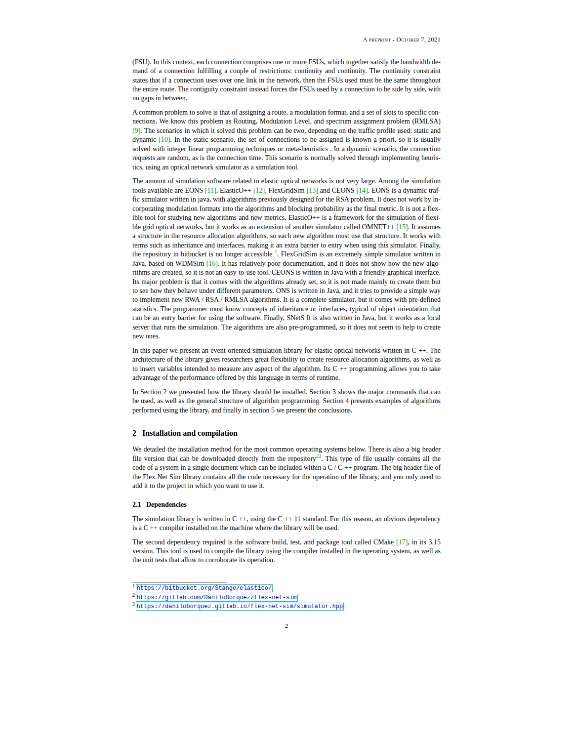A preprint - October 7, 2021
(FSU). In this context, each connection comprises one or more FSUs, which together satisfy the bandwidth demand of a connection fulfilling a couple of restrictions: continuity and continuity. The continuity constraint states that if a connection uses over one link in the network, then the FSUs used must be the same throughout the entire route. The contiguity constraint instead forces the FSUs used by a connection to be side by side, with no gaps in between.
A common problem to solve is that of assigning a route, a modulation format, and a set of slots to specific connections. We know this problem as Routing, Modulation Level, and spectrum assignment problem (RMLSA) [9]. The scenarios in which it solved this problem can be two, depending on the traffic profile used: static and dynamic [10]. In the static scenario, the set of connections to be assigned is known a priori, so it is usually solved with integer linear programming techniques or meta-heuristics . In a dynamic scenario, the connection requests are random, as is the connection time. This scenario is normally solved through implementing heuristics, using an optical network simulator as a simulation tool.
The amount of simulation software related to elastic optical networks is not very large. Among the simulation tools available are EONS [11], ElasticO++ [12], FlexGridSim [13] and CEONS [14]. EONS is a dynamic traffic simulator written in java, with algorithms previously designed for the RSA problem. It does not work by incorporating modulation formats into the algorithms and blocking probability as the final metric. It is not a flexible tool for studying new algorithms and new metrics. ElasticO++ is a framework for the simulation of flexible grid optical networks, but it works as an extension of another simulator called OMNET++ [15]. It assumes a structure in the resource allocation algorithms, so each new algorithm must use that structure. It works with terms such as inheritance and interfaces, making it an extra barrier to entry when using this simulator. Finally, the repository in bitbucket is no longer accessible 1. FlexGridSim is an extremely simple simulator written in Java, based on WDMSim [16]. It has relatively poor documentation, and it does not show how the new algorithms are created, so it is not an easy-to-use tool. CEONS is written in Java with a friendly graphical interface. Its major problem is that it comes with the algorithms already set, so it is not made mainly to create them but to see how they behave under different parameters. ONS is written in Java, and it tries to provide a simple way to implement new RWA / RSA / RMLSA algorithms. It is a complete simulator, but it comes with pre-defined statistics. The programmer must know concepts of inheritance or interfaces, typical of object orientation that can be an entry barrier for using the software. Finally, SNetS It is also written in Java, but it works as a local server that runs the simulation. The algorithms are also pre-programmed, so it does not seem to help to create new ones.
In this paper we present an event-oriented simulation library for elastic optical networks written in C ++. The architecture of the library gives researchers great flexibility to create resource allocation algorithms, as well as to insert variables intended to measure any aspect of the algorithm. Its C ++ programming allows you to take advantage of the performance offered by this language in terms of runtime.
In Section 2 we presented how the library should be installed. Section 3 shows the major commands that can be used, as well as the general structure of algorithm programming. Section 4 presents examples of algorithms performed using the library, and finally in section 5 we present the conclusions.
2 Installation and compilation
We detailed the installation method for the most common operating systems below. There is also a big header file version that can be downloaded directly from the repository23. This type of file usually contains all the code of a system in a single document which can be included within a C / C ++ program. The big header file of the Flex Net Sim library contains all the code necessary for the operation of the library, and you only need to add it to the project in which you want to use it.
2.1 Dependencies
The simulation library is written in C ++, using the C ++ 11 standard. For this reason, an obvious dependency is a C ++ compiler installed on the machine where the library will be used.
The second dependency required is the software build, test, and package tool called CMake [17], in its 3.15 version. This tool is used to compile the library using the compiler installed in the operating system, as well as the unit tests that allow to corroborate its operation.
1 https://bitbucket.org/Stange/elastico/
2 https://gitlab.com/DaniloBorquez/flex-net-sim
3 https://daniloborquez.gitlab.io/flex-net-sim/simulator.hpp
2